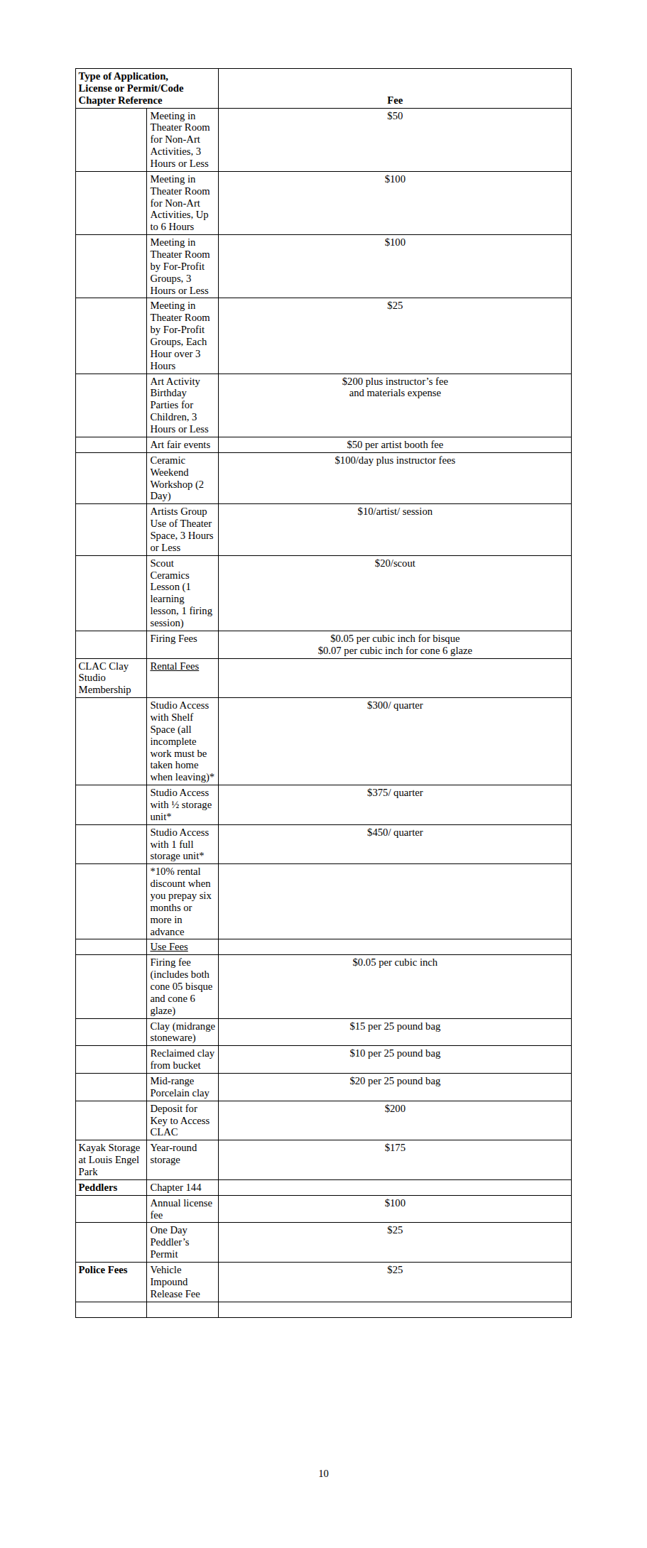| Type of Application, License or Permit/Code Chapter Reference | Fee |
| --- | --- |
| | Meeting in Theater Room for Non-Art Activities, 3 Hours or Less | $50 |
| | Meeting in Theater Room for Non-Art Activities, Up to 6 Hours | $100 |
| | Meeting in Theater Room by For-Profit Groups, 3 Hours or Less | $100 |
| | Meeting in Theater Room by For-Profit Groups, Each Hour over 3 Hours | $25 |
| | Art Activity Birthday Parties for Children, 3 Hours or Less | $200 plus instructor’s fee and materials expense |
| | Art fair events | $50 per artist booth fee |
| | Ceramic Weekend Workshop (2 Day) | $100/day plus instructor fees |
| | Artists Group Use of Theater Space, 3 Hours or Less | $10/artist/ session |
| | Scout Ceramics Lesson (1 learning lesson, 1 firing session) | $20/scout |
| | Firing Fees | $0.05 per cubic inch for bisque $0.07 per cubic inch for cone 6 glaze |
| CLAC Clay Studio Membership | Rental Fees | |
| | Studio Access with Shelf Space (all incomplete work must be taken home when leaving)* | $300/ quarter |
| | Studio Access with ½ storage unit* | $375/ quarter |
| | Studio Access with 1 full storage unit* | $450/ quarter |
| | *10% rental discount when you prepay six months or more in advance | |
| | Use Fees | |
| | Firing fee (includes both cone 05 bisque and cone 6 glaze) | $0.05 per cubic inch |
| | Clay (midrange stoneware) | $15 per 25 pound bag |
| | Reclaimed clay from bucket | $10 per 25 pound bag |
| | Mid-range Porcelain clay | $20 per 25 pound bag |
| | Deposit for Key to Access CLAC | $200 |
| Kayak Storage at Louis Engel Park | Year-round storage | $175 |
| Peddlers | Chapter 144 | |
| | Annual license fee | $100 |
| | One Day Peddler’s Permit | $25 |
| Police Fees | Vehicle Impound Release Fee | $25 |
10